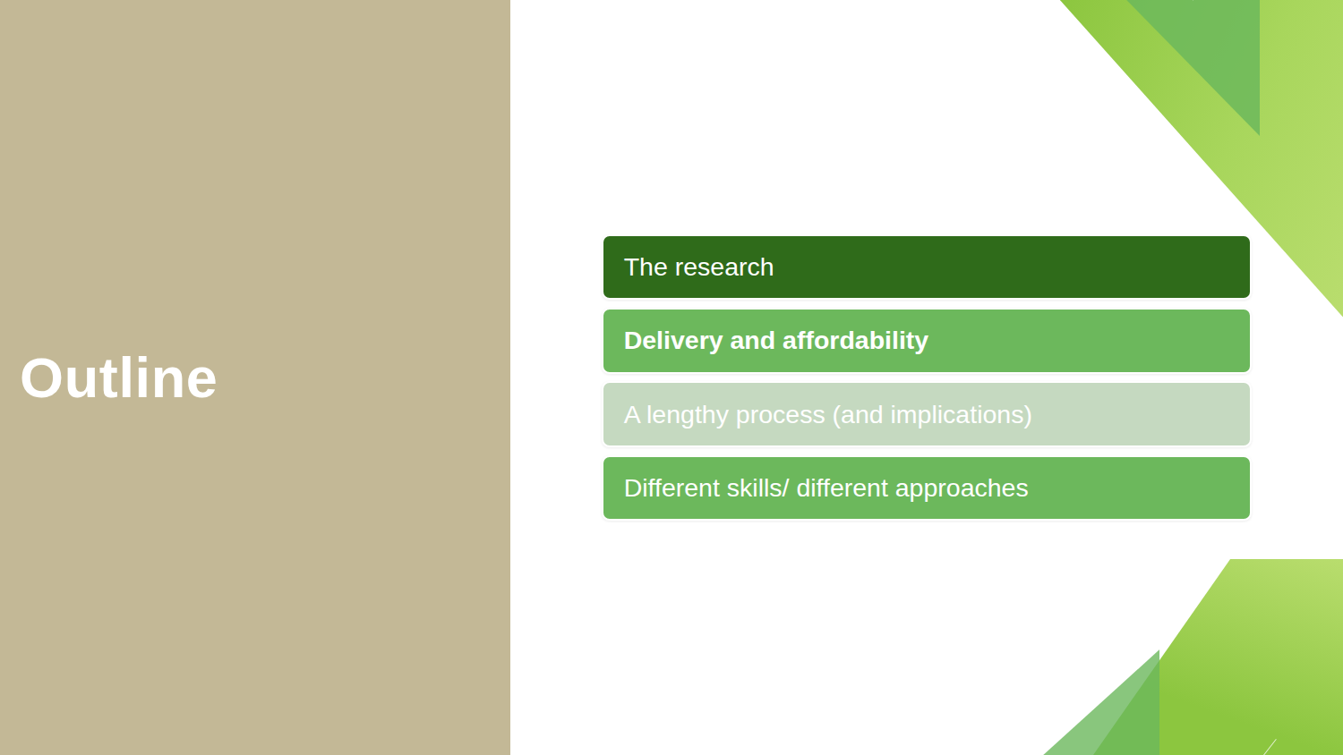Outline
The research
Delivery and affordability
A lengthy process (and implications)
Different skills/ different approaches